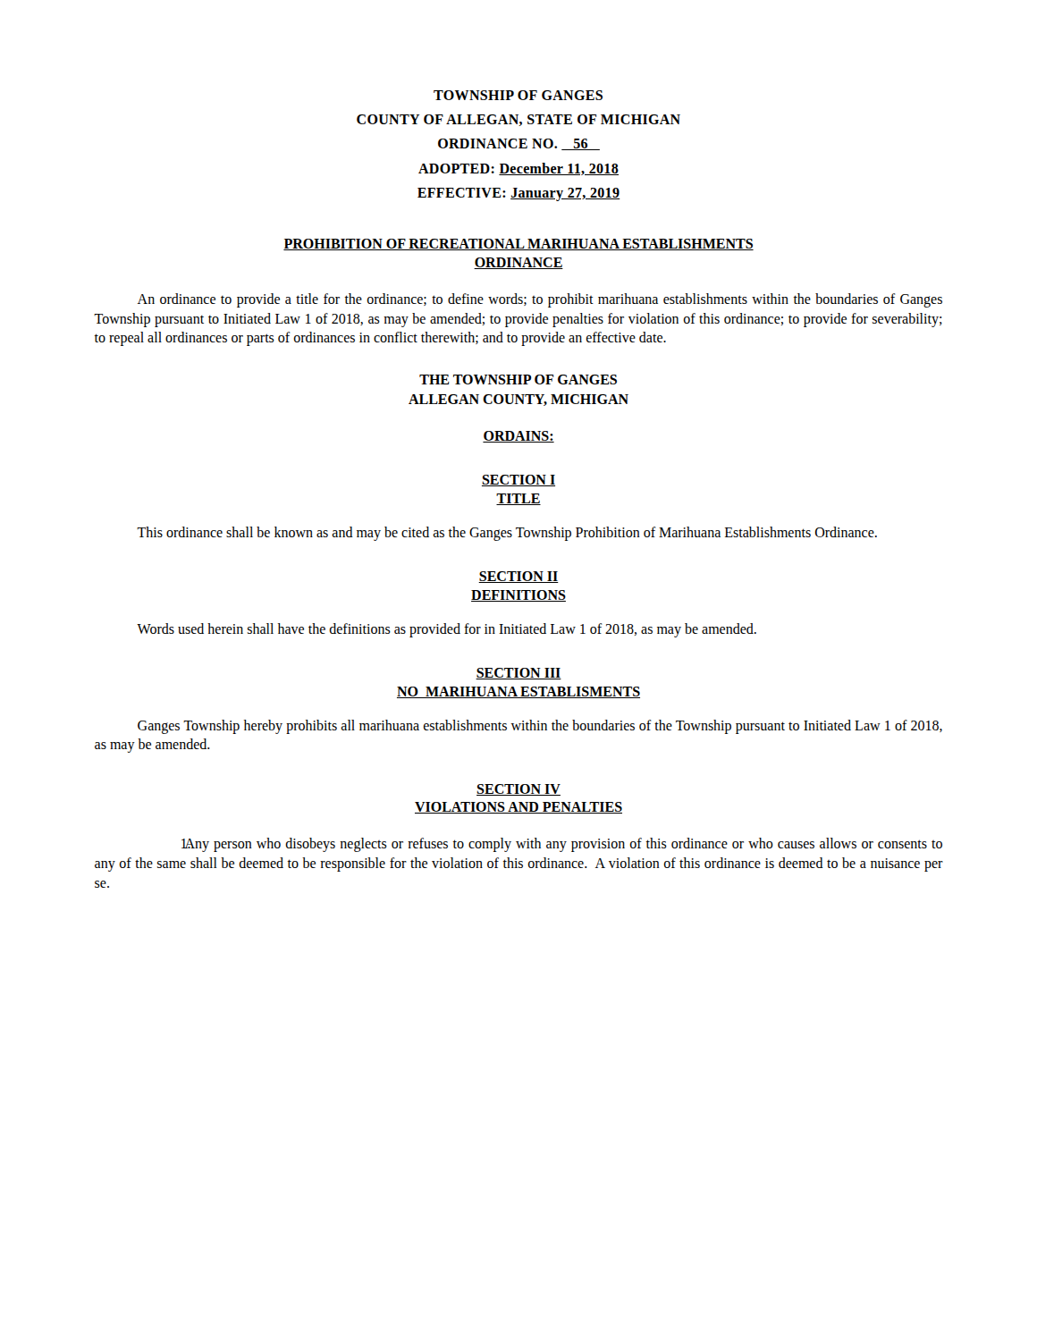TOWNSHIP OF GANGES
COUNTY OF ALLEGAN, STATE OF MICHIGAN
ORDINANCE NO. 56
ADOPTED: December 11, 2018
EFFECTIVE: January 27, 2019
PROHIBITION OF RECREATIONAL MARIHUANA ESTABLISHMENTS
ORDINANCE
An ordinance to provide a title for the ordinance; to define words; to prohibit marihuana establishments within the boundaries of Ganges Township pursuant to Initiated Law 1 of 2018, as may be amended; to provide penalties for violation of this ordinance; to provide for severability; to repeal all ordinances or parts of ordinances in conflict therewith; and to provide an effective date.
THE TOWNSHIP OF GANGES ALLEGAN COUNTY, MICHIGAN
ORDAINS:
SECTION I TITLE
This ordinance shall be known as and may be cited as the Ganges Township Prohibition of Marihuana Establishments Ordinance.
SECTION II DEFINITIONS
Words used herein shall have the definitions as provided for in Initiated Law 1 of 2018, as may be amended.
SECTION III NO MARIHUANA ESTABLISMENTS
Ganges Township hereby prohibits all marihuana establishments within the boundaries of the Township pursuant to Initiated Law 1 of 2018, as may be amended.
SECTION IV VIOLATIONS AND PENALTIES
1. Any person who disobeys neglects or refuses to comply with any provision of this ordinance or who causes allows or consents to any of the same shall be deemed to be responsible for the violation of this ordinance. A violation of this ordinance is deemed to be a nuisance per se.